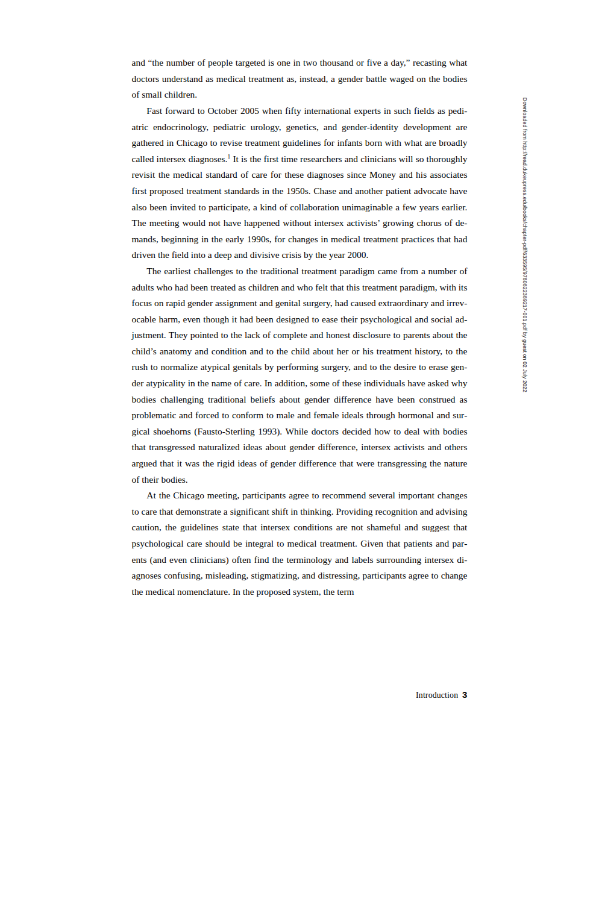Downloaded from http://read.dukeupress.edu/books/chapter-pdf/633595/9780822389217-001.pdf by guest on 02 July 2022
and “the number of people targeted is one in two thousand or five a day,” recasting what doctors understand as medical treatment as, instead, a gender battle waged on the bodies of small children.
Fast forward to October 2005 when fifty international experts in such fields as pediatric endocrinology, pediatric urology, genetics, and gender-identity development are gathered in Chicago to revise treatment guidelines for infants born with what are broadly called intersex diagnoses.1 It is the first time researchers and clinicians will so thoroughly revisit the medical standard of care for these diagnoses since Money and his associates first proposed treatment standards in the 1950s. Chase and another patient advocate have also been invited to participate, a kind of collaboration unimaginable a few years earlier. The meeting would not have happened without intersex activists’ growing chorus of demands, beginning in the early 1990s, for changes in medical treatment practices that had driven the field into a deep and divisive crisis by the year 2000.
The earliest challenges to the traditional treatment paradigm came from a number of adults who had been treated as children and who felt that this treatment paradigm, with its focus on rapid gender assignment and genital surgery, had caused extraordinary and irrevocable harm, even though it had been designed to ease their psychological and social adjustment. They pointed to the lack of complete and honest disclosure to parents about the child’s anatomy and condition and to the child about her or his treatment history, to the rush to normalize atypical genitals by performing surgery, and to the desire to erase gender atypicality in the name of care. In addition, some of these individuals have asked why bodies challenging traditional beliefs about gender difference have been construed as problematic and forced to conform to male and female ideals through hormonal and surgical shoehorns (Fausto-Sterling 1993). While doctors decided how to deal with bodies that transgressed naturalized ideas about gender difference, intersex activists and others argued that it was the rigid ideas of gender difference that were transgressing the nature of their bodies.
At the Chicago meeting, participants agree to recommend several important changes to care that demonstrate a significant shift in thinking. Providing recognition and advising caution, the guidelines state that intersex conditions are not shameful and suggest that psychological care should be integral to medical treatment. Given that patients and parents (and even clinicians) often find the terminology and labels surrounding intersex diagnoses confusing, misleading, stigmatizing, and distressing, participants agree to change the medical nomenclature. In the proposed system, the term
Introduction 3